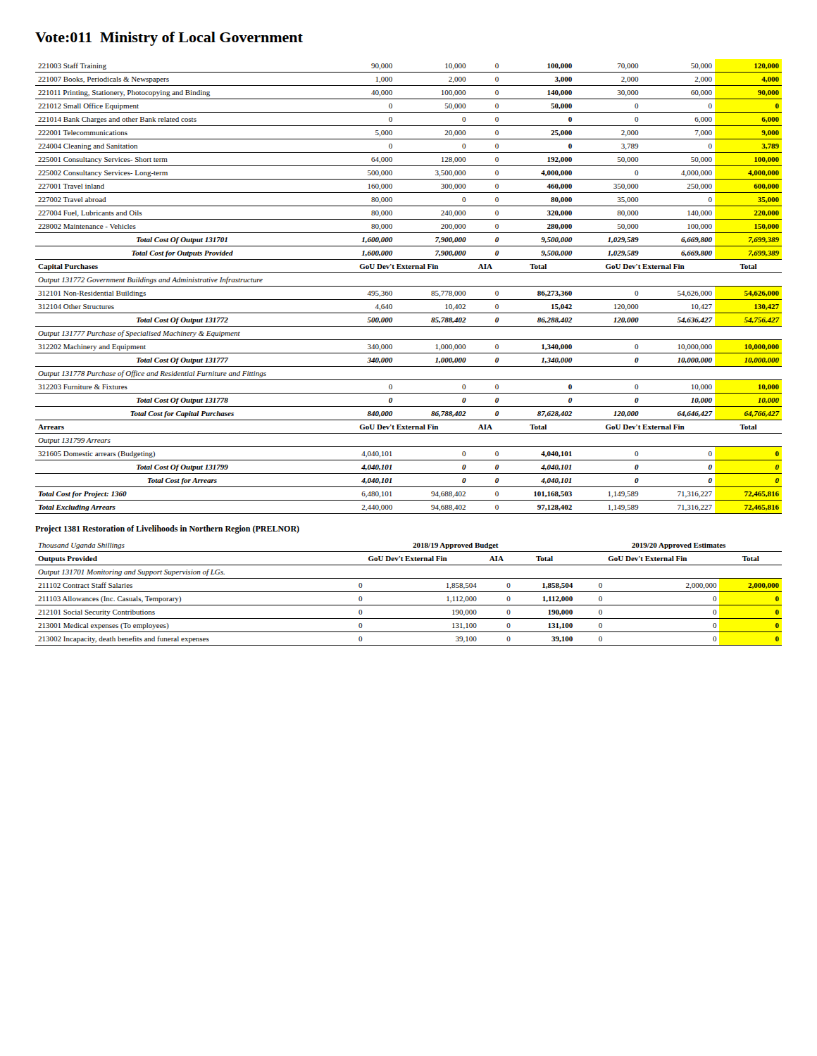Vote:011 Ministry of Local Government
| 221003 Staff Training | 90,000 | 10,000 | 0 | 100,000 | 70,000 | 50,000 | 120,000 |
| 221007 Books, Periodicals & Newspapers | 1,000 | 2,000 | 0 | 3,000 | 2,000 | 2,000 | 4,000 |
| 221011 Printing, Stationery, Photocopying and Binding | 40,000 | 100,000 | 0 | 140,000 | 30,000 | 60,000 | 90,000 |
| 221012 Small Office Equipment | 0 | 50,000 | 0 | 50,000 | 0 | 0 | 0 |
| 221014 Bank Charges and other Bank related costs | 0 | 0 | 0 | 0 | 0 | 6,000 | 6,000 |
| 222001 Telecommunications | 5,000 | 20,000 | 0 | 25,000 | 2,000 | 7,000 | 9,000 |
| 224004 Cleaning and Sanitation | 0 | 0 | 0 | 0 | 3,789 | 0 | 3,789 |
| 225001 Consultancy Services- Short term | 64,000 | 128,000 | 0 | 192,000 | 50,000 | 50,000 | 100,000 |
| 225002 Consultancy Services- Long-term | 500,000 | 3,500,000 | 0 | 4,000,000 | 0 | 4,000,000 | 4,000,000 |
| 227001 Travel inland | 160,000 | 300,000 | 0 | 460,000 | 350,000 | 250,000 | 600,000 |
| 227002 Travel abroad | 80,000 | 0 | 0 | 80,000 | 35,000 | 0 | 35,000 |
| 227004 Fuel, Lubricants and Oils | 80,000 | 240,000 | 0 | 320,000 | 80,000 | 140,000 | 220,000 |
| 228002 Maintenance - Vehicles | 80,000 | 200,000 | 0 | 280,000 | 50,000 | 100,000 | 150,000 |
| Total Cost Of Output 131701 | 1,600,000 | 7,900,000 | 0 | 9,500,000 | 1,029,589 | 6,669,800 | 7,699,389 |
| Total Cost for Outputs Provided | 1,600,000 | 7,900,000 | 0 | 9,500,000 | 1,029,589 | 6,669,800 | 7,699,389 |
| Capital Purchases | GoU Dev't External Fin | AIA | Total | GoU Dev't External Fin | Total |
| Output 131772 Government Buildings and Administrative Infrastructure |
| 312101 Non-Residential Buildings | 495,360 | 85,778,000 | 0 | 86,273,360 | 0 | 54,626,000 | 54,626,000 |
| 312104 Other Structures | 4,640 | 10,402 | 0 | 15,042 | 120,000 | 10,427 | 130,427 |
| Total Cost Of Output 131772 | 500,000 | 85,788,402 | 0 | 86,288,402 | 120,000 | 54,636,427 | 54,756,427 |
| Output 131777 Purchase of Specialised Machinery & Equipment |
| 312202 Machinery and Equipment | 340,000 | 1,000,000 | 0 | 1,340,000 | 0 | 10,000,000 | 10,000,000 |
| Total Cost Of Output 131777 | 340,000 | 1,000,000 | 0 | 1,340,000 | 0 | 10,000,000 | 10,000,000 |
| Output 131778 Purchase of Office and Residential Furniture and Fittings |
| 312203 Furniture & Fixtures | 0 | 0 | 0 | 0 | 0 | 10,000 | 10,000 |
| Total Cost Of Output 131778 | 0 | 0 | 0 | 0 | 0 | 10,000 | 10,000 |
| Total Cost for Capital Purchases | 840,000 | 86,788,402 | 0 | 87,628,402 | 120,000 | 64,646,427 | 64,766,427 |
| Arrears | GoU Dev't External Fin | AIA | Total | GoU Dev't External Fin | Total |
| Output 131799 Arrears |
| 321605 Domestic arrears (Budgeting) | 4,040,101 | 0 | 0 | 4,040,101 | 0 | 0 | 0 |
| Total Cost Of Output 131799 | 4,040,101 | 0 | 0 | 4,040,101 | 0 | 0 | 0 |
| Total Cost for Arrears | 4,040,101 | 0 | 0 | 4,040,101 | 0 | 0 | 0 |
| Total Cost for Project: 1360 | 6,480,101 | 94,688,402 | 0 | 101,168,503 | 1,149,589 | 71,316,227 | 72,465,816 |
| Total Excluding Arrears | 2,440,000 | 94,688,402 | 0 | 97,128,402 | 1,149,589 | 71,316,227 | 72,465,816 |
Project 1381 Restoration of Livelihoods in Northern Region (PRELNOR)
| Thousand Uganda Shillings | 2018/19 Approved Budget | 2019/20 Approved Estimates |
| Outputs Provided | GoU Dev't External Fin | AIA | Total | GoU Dev't External Fin | Total |
| Output 131701 Monitoring and Support Supervision of LGs. |
| 211102 Contract Staff Salaries | 0 | 1,858,504 | 0 | 1,858,504 | 0 | 2,000,000 | 2,000,000 |
| 211103 Allowances (Inc. Casuals, Temporary) | 0 | 1,112,000 | 0 | 1,112,000 | 0 | 0 | 0 |
| 212101 Social Security Contributions | 0 | 190,000 | 0 | 190,000 | 0 | 0 | 0 |
| 213001 Medical expenses (To employees) | 0 | 131,100 | 0 | 131,100 | 0 | 0 | 0 |
| 213002 Incapacity, death benefits and funeral expenses | 0 | 39,100 | 0 | 39,100 | 0 | 0 | 0 |